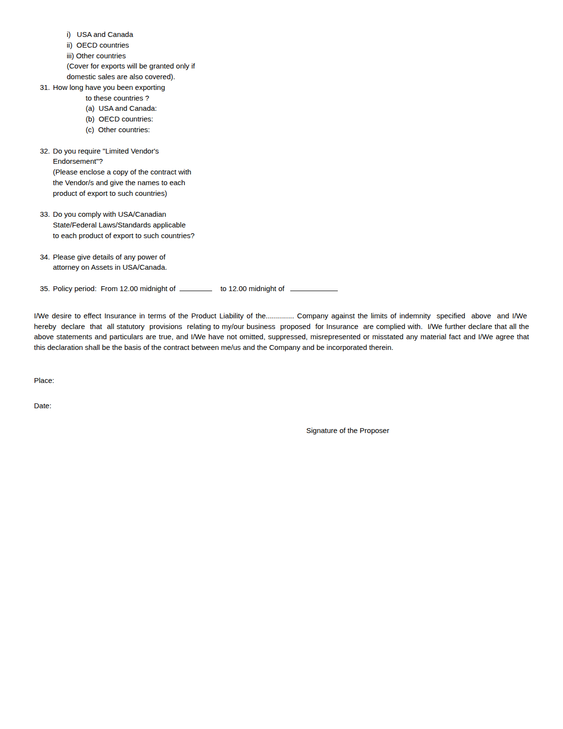i) USA and Canada
ii) OECD countries
iii) Other countries
(Cover for exports will be granted only if
domestic sales are also covered).
31. How long have you been exporting
to these countries ?
(a) USA and Canada:
(b) OECD countries:
(c) Other countries:
32. Do you require "Limited Vendor's
Endorsement"?
(Please enclose a copy of the contract with
the Vendor/s and give the names to each
product of export to such countries)
33. Do you comply with USA/Canadian
State/Federal Laws/Standards applicable
to each product of export to such countries?
34. Please give details of any power of
attorney on Assets in USA/Canada.
35. Policy period: From 12.00 midnight of to 12.00 midnight of
I/We desire to effect Insurance in terms of the Product Liability of the.............. Company against the limits of indemnity specified above and I/We hereby declare that all statutory provisions relating to my/our business proposed for Insurance are complied with. I/We further declare that all the above statements and particulars are true, and I/We have not omitted, suppressed, misrepresented or misstated any material fact and I/We agree that this declaration shall be the basis of the contract between me/us and the Company and be incorporated therein.
Place:
Date:
Signature of the Proposer